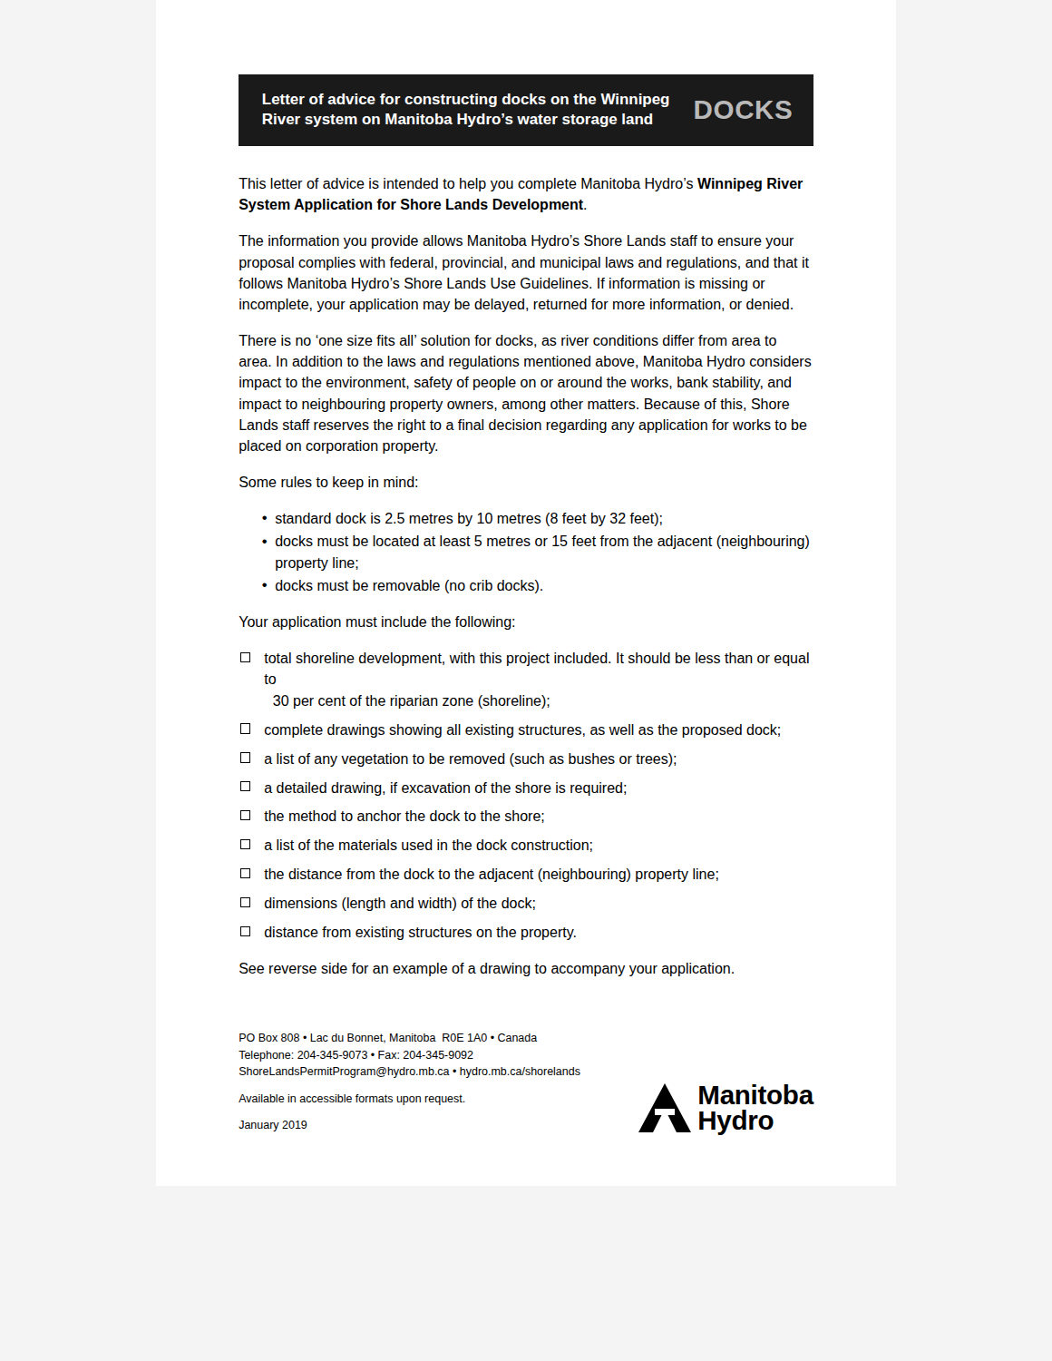Letter of advice for constructing docks on the Winnipeg River system on Manitoba Hydro’s water storage land
DOCKS
This letter of advice is intended to help you complete Manitoba Hydro’s Winnipeg River System Application for Shore Lands Development.
The information you provide allows Manitoba Hydro’s Shore Lands staff to ensure your proposal complies with federal, provincial, and municipal laws and regulations, and that it follows Manitoba Hydro’s Shore Lands Use Guidelines. If information is missing or incomplete, your application may be delayed, returned for more information, or denied.
There is no ‘one size fits all’ solution for docks, as river conditions differ from area to area. In addition to the laws and regulations mentioned above, Manitoba Hydro considers impact to the environment, safety of people on or around the works, bank stability, and impact to neighbouring property owners, among other matters. Because of this, Shore Lands staff reserves the right to a final decision regarding any application for works to be placed on corporation property.
Some rules to keep in mind:
standard dock is 2.5 metres by 10 metres (8 feet by 32 feet);
docks must be located at least 5 metres or 15 feet from the adjacent (neighbouring) property line;
docks must be removable (no crib docks).
Your application must include the following:
total shoreline development, with this project included. It should be less than or equal to 30 per cent of the riparian zone (shoreline);
complete drawings showing all existing structures, as well as the proposed dock;
a list of any vegetation to be removed (such as bushes or trees);
a detailed drawing, if excavation of the shore is required;
the method to anchor the dock to the shore;
a list of the materials used in the dock construction;
the distance from the dock to the adjacent (neighbouring) property line;
dimensions (length and width) of the dock;
distance from existing structures on the property.
See reverse side for an example of a drawing to accompany your application.
PO Box 808 • Lac du Bonnet, Manitoba R0E 1A0 • Canada
Telephone: 204-345-9073 • Fax: 204-345-9092
ShoreLandsPermitProgram@hydro.mb.ca • hydro.mb.ca/shorelands
Available in accessible formats upon request.
January 2019
Manitoba
Hydro